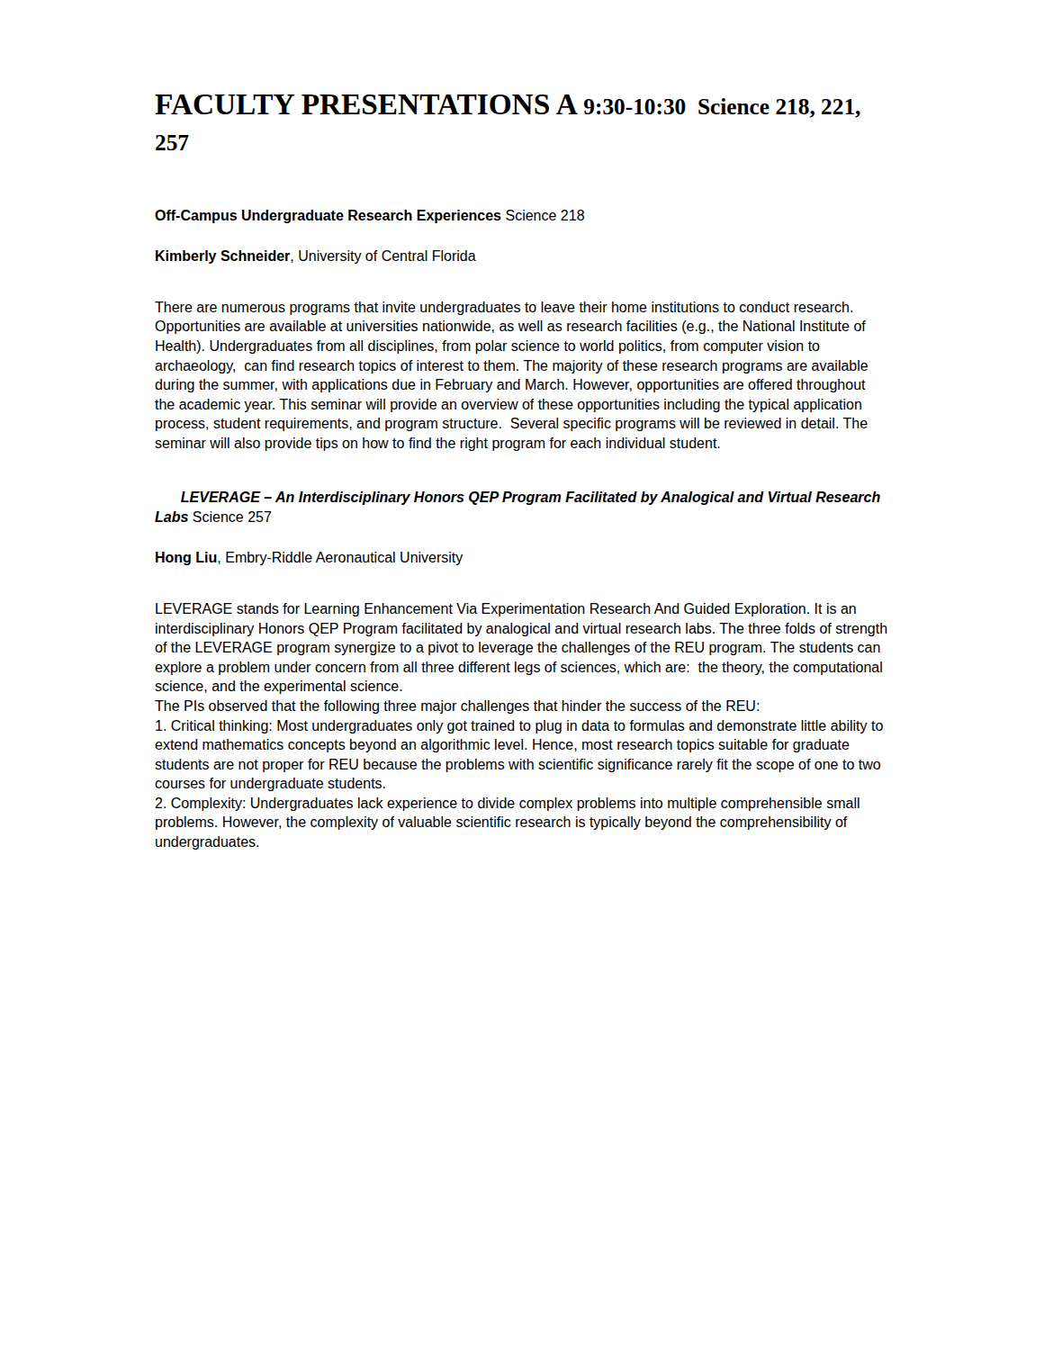FACULTY PRESENTATIONS A 9:30-10:30 Science 218, 221, 257
Off-Campus Undergraduate Research Experiences Science 218
Kimberly Schneider, University of Central Florida
There are numerous programs that invite undergraduates to leave their home institutions to conduct research. Opportunities are available at universities nationwide, as well as research facilities (e.g., the National Institute of Health). Undergraduates from all disciplines, from polar science to world politics, from computer vision to archaeology, can find research topics of interest to them. The majority of these research programs are available during the summer, with applications due in February and March. However, opportunities are offered throughout the academic year. This seminar will provide an overview of these opportunities including the typical application process, student requirements, and program structure. Several specific programs will be reviewed in detail. The seminar will also provide tips on how to find the right program for each individual student.
LEVERAGE – An Interdisciplinary Honors QEP Program Facilitated by Analogical and Virtual Research Labs Science 257
Hong Liu, Embry-Riddle Aeronautical University
LEVERAGE stands for Learning Enhancement Via Experimentation Research And Guided Exploration. It is an interdisciplinary Honors QEP Program facilitated by analogical and virtual research labs. The three folds of strength of the LEVERAGE program synergize to a pivot to leverage the challenges of the REU program. The students can explore a problem under concern from all three different legs of sciences, which are: the theory, the computational science, and the experimental science.
The PIs observed that the following three major challenges that hinder the success of the REU:
1. Critical thinking: Most undergraduates only got trained to plug in data to formulas and demonstrate little ability to extend mathematics concepts beyond an algorithmic level. Hence, most research topics suitable for graduate students are not proper for REU because the problems with scientific significance rarely fit the scope of one to two courses for undergraduate students.
2. Complexity: Undergraduates lack experience to divide complex problems into multiple comprehensible small problems. However, the complexity of valuable scientific research is typically beyond the comprehensibility of undergraduates.